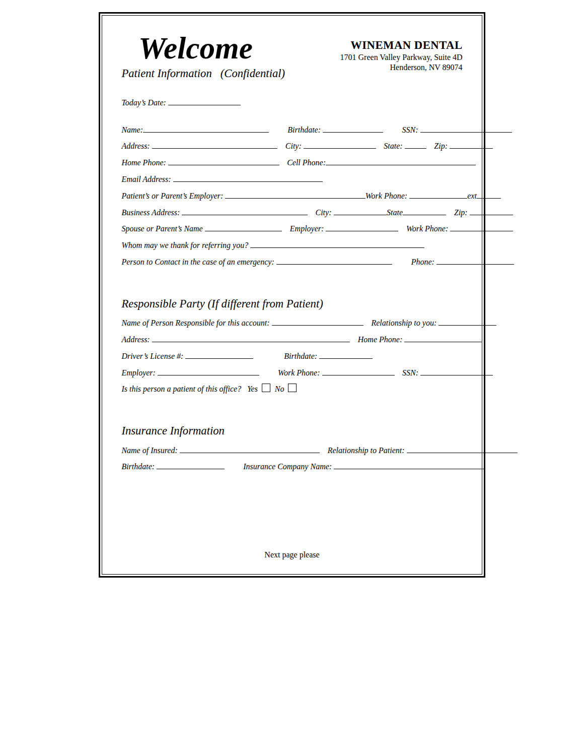Welcome
WINEMAN DENTAL
1701 Green Valley Parkway, Suite 4D
Henderson, NV 89074
Patient Information (Confidential)
Today’s Date:
Name: Birthdate: SSN:
Address: City: State: Zip:
Home Phone: Cell Phone:
Email Address:
Patient’s or Parent’s Employer: Work Phone: ext
Business Address: City: State Zip:
Spouse or Parent’s Name Employer: Work Phone:
Whom may we thank for referring you?
Person to Contact in the case of an emergency: Phone:
Responsible Party (If different from Patient)
Name of Person Responsible for this account: Relationship to you:
Address: Home Phone:
Driver’s License #: Birthdate:
Employer: Work Phone: SSN:
Is this person a patient of this office? Yes No
Insurance Information
Name of Insured: Relationship to Patient:
Birthdate: Insurance Company Name:
Next page please